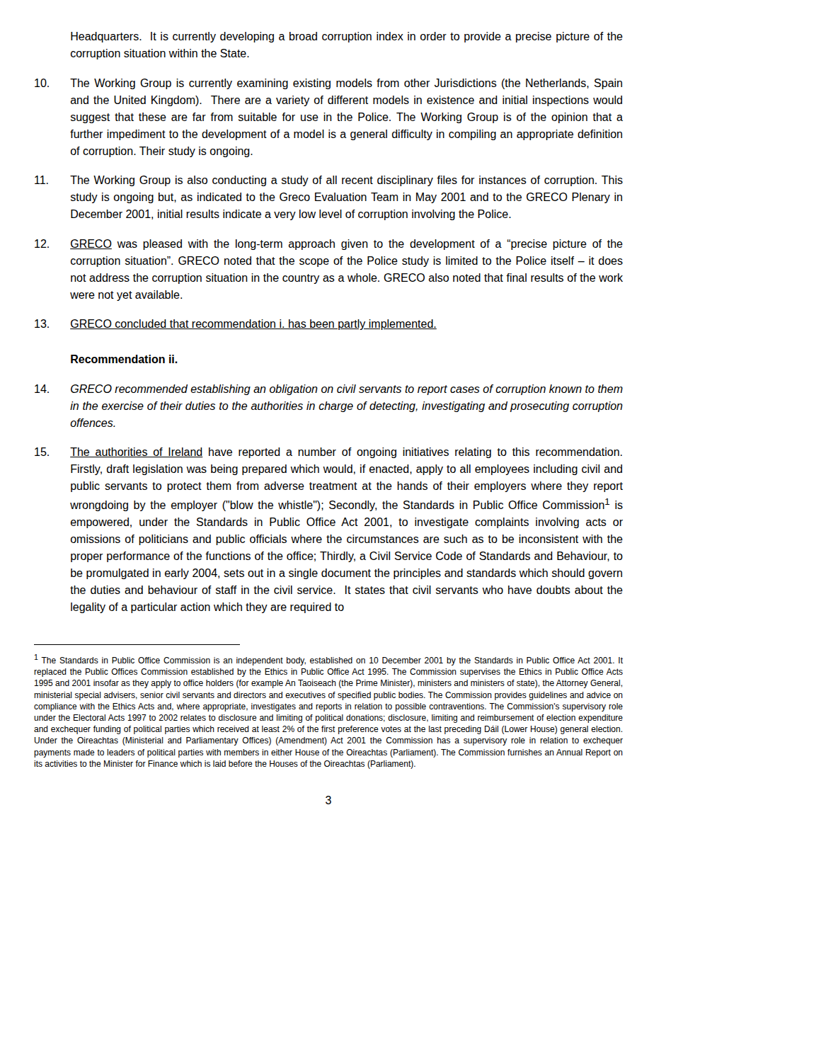Headquarters. It is currently developing a broad corruption index in order to provide a precise picture of the corruption situation within the State.
10.
The Working Group is currently examining existing models from other Jurisdictions (the Netherlands, Spain and the United Kingdom). There are a variety of different models in existence and initial inspections would suggest that these are far from suitable for use in the Police. The Working Group is of the opinion that a further impediment to the development of a model is a general difficulty in compiling an appropriate definition of corruption. Their study is ongoing.
11.
The Working Group is also conducting a study of all recent disciplinary files for instances of corruption. This study is ongoing but, as indicated to the Greco Evaluation Team in May 2001 and to the GRECO Plenary in December 2001, initial results indicate a very low level of corruption involving the Police.
12.
GRECO was pleased with the long-term approach given to the development of a “precise picture of the corruption situation”. GRECO noted that the scope of the Police study is limited to the Police itself – it does not address the corruption situation in the country as a whole. GRECO also noted that final results of the work were not yet available.
13.
GRECO concluded that recommendation i. has been partly implemented.
Recommendation ii.
14.
GRECO recommended establishing an obligation on civil servants to report cases of corruption known to them in the exercise of their duties to the authorities in charge of detecting, investigating and prosecuting corruption offences.
15.
The authorities of Ireland have reported a number of ongoing initiatives relating to this recommendation. Firstly, draft legislation was being prepared which would, if enacted, apply to all employees including civil and public servants to protect them from adverse treatment at the hands of their employers where they report wrongdoing by the employer ("blow the whistle"); Secondly, the Standards in Public Office Commission1 is empowered, under the Standards in Public Office Act 2001, to investigate complaints involving acts or omissions of politicians and public officials where the circumstances are such as to be inconsistent with the proper performance of the functions of the office; Thirdly, a Civil Service Code of Standards and Behaviour, to be promulgated in early 2004, sets out in a single document the principles and standards which should govern the duties and behaviour of staff in the civil service. It states that civil servants who have doubts about the legality of a particular action which they are required to
1 The Standards in Public Office Commission is an independent body, established on 10 December 2001 by the Standards in Public Office Act 2001. It replaced the Public Offices Commission established by the Ethics in Public Office Act 1995. The Commission supervises the Ethics in Public Office Acts 1995 and 2001 insofar as they apply to office holders (for example An Taoiseach (the Prime Minister), ministers and ministers of state), the Attorney General, ministerial special advisers, senior civil servants and directors and executives of specified public bodies. The Commission provides guidelines and advice on compliance with the Ethics Acts and, where appropriate, investigates and reports in relation to possible contraventions. The Commission's supervisory role under the Electoral Acts 1997 to 2002 relates to disclosure and limiting of political donations; disclosure, limiting and reimbursement of election expenditure and exchequer funding of political parties which received at least 2% of the first preference votes at the last preceding Dáil (Lower House) general election. Under the Oireachtas (Ministerial and Parliamentary Offices) (Amendment) Act 2001 the Commission has a supervisory role in relation to exchequer payments made to leaders of political parties with members in either House of the Oireachtas (Parliament). The Commission furnishes an Annual Report on its activities to the Minister for Finance which is laid before the Houses of the Oireachtas (Parliament).
3